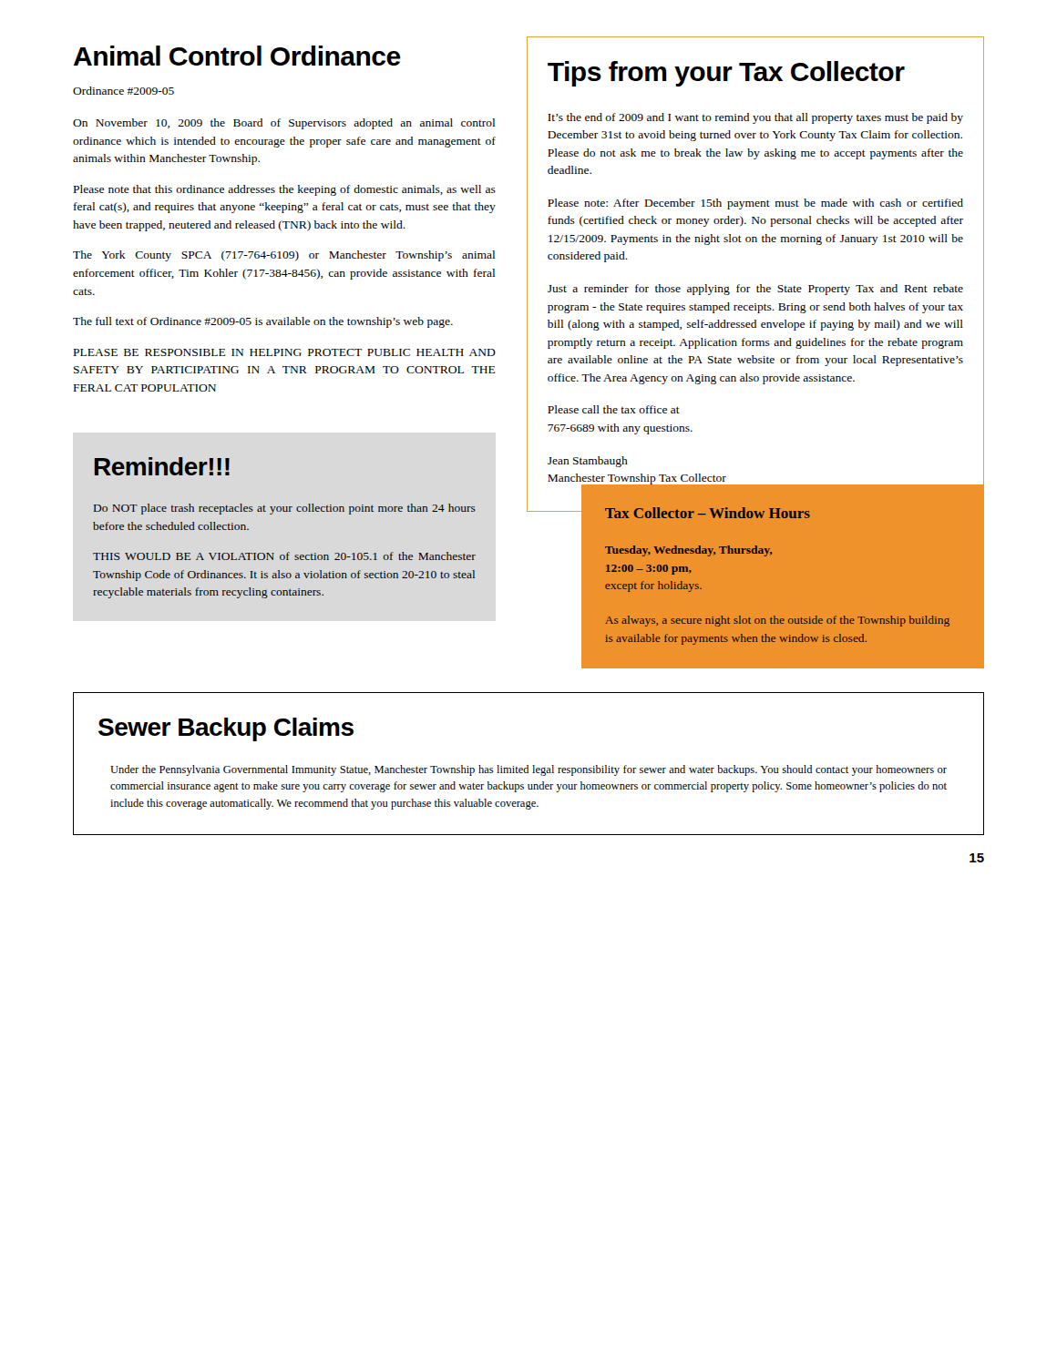Animal Control Ordinance
Ordinance #2009-05
On November 10, 2009 the Board of Supervisors adopted an animal control ordinance which is intended to encourage the proper safe care and management of animals within Manchester Township.
Please note that this ordinance addresses the keeping of domestic animals, as well as feral cat(s), and requires that anyone “keeping” a feral cat or cats, must see that they have been trapped, neutered and released (TNR) back into the wild.
The York County SPCA (717-764-6109) or Manchester Township’s animal enforcement officer, Tim Kohler (717-384-8456), can provide assistance with feral cats.
The full text of Ordinance #2009-05 is available on the township’s web page.
PLEASE BE RESPONSIBLE IN HELPING PROTECT PUBLIC HEALTH AND SAFETY BY PARTICIPATING IN A TNR PROGRAM TO CONTROL THE FERAL CAT POPULATION
Reminder!!!
Do NOT place trash receptacles at your collection point more than 24 hours before the scheduled collection.
THIS WOULD BE A VIOLATION of section 20-105.1 of the Manchester Township Code of Ordinances. It is also a violation of section 20-210 to steal recyclable materials from recycling containers.
Tips from your Tax Collector
It’s the end of 2009 and I want to remind you that all property taxes must be paid by December 31st to avoid being turned over to York County Tax Claim for collection. Please do not ask me to break the law by asking me to accept payments after the deadline.
Please note: After December 15th payment must be made with cash or certified funds (certified check or money order). No personal checks will be accepted after 12/15/2009. Payments in the night slot on the morning of January 1st 2010 will be considered paid.
Just a reminder for those applying for the State Property Tax and Rent rebate program - the State requires stamped receipts. Bring or send both halves of your tax bill (along with a stamped, self-addressed envelope if paying by mail) and we will promptly return a receipt. Application forms and guidelines for the rebate program are available online at the PA State website or from your local Representative’s office. The Area Agency on Aging can also provide assistance.
Please call the tax office at
767-6689 with any questions.
Jean Stambaugh
Manchester Township Tax Collector
Tax Collector – Window Hours
Tuesday, Wednesday, Thursday,
12:00 – 3:00 pm,
except for holidays.
As always, a secure night slot on the outside of the Township building is available for payments when the window is closed.
Sewer Backup Claims
Under the Pennsylvania Governmental Immunity Statue, Manchester Township has limited legal responsibility for sewer and water backups. You should contact your homeowners or commercial insurance agent to make sure you carry coverage for sewer and water backups under your homeowners or commercial property policy. Some homeowner’s policies do not include this coverage automatically. We recommend that you purchase this valuable coverage.
15